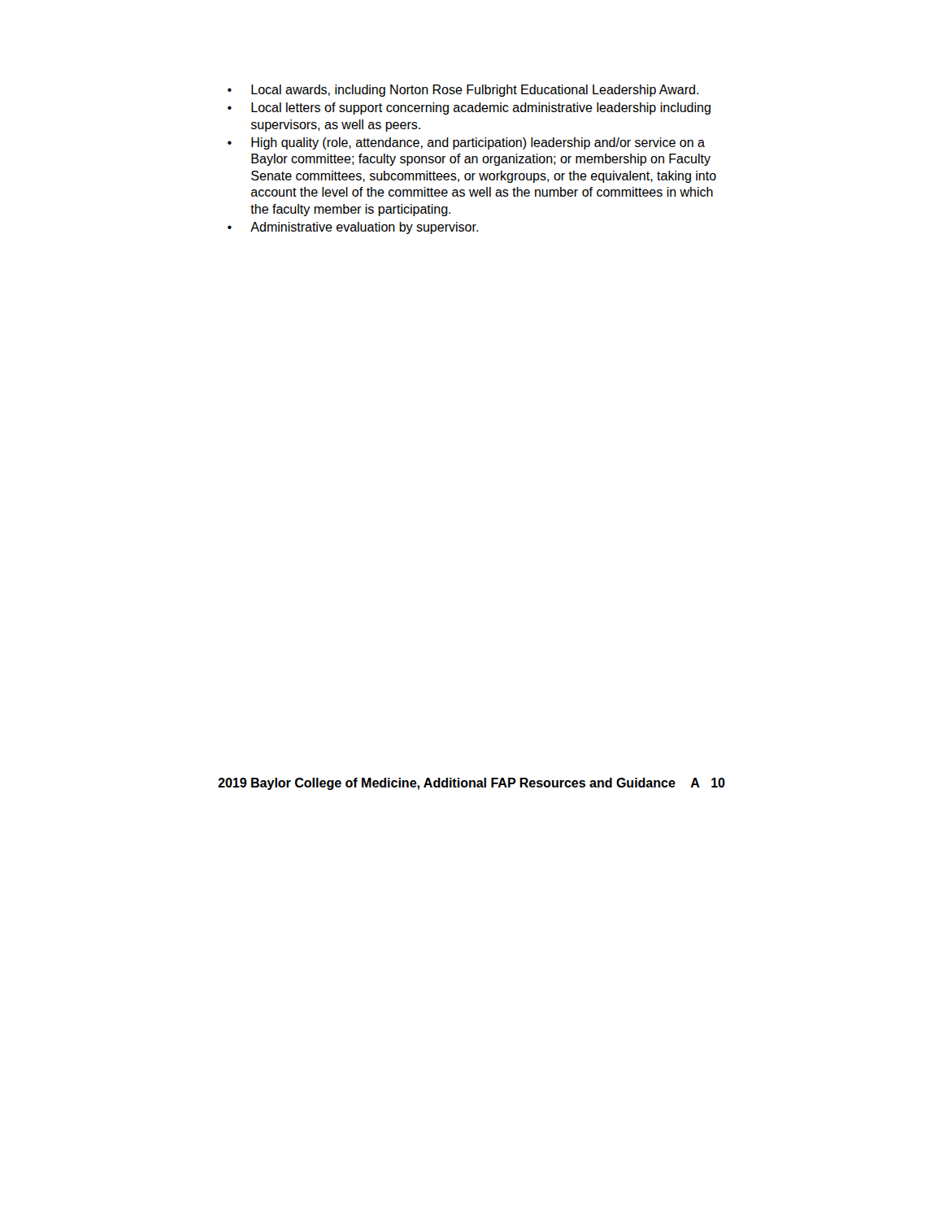Local awards, including Norton Rose Fulbright Educational Leadership Award.
Local letters of support concerning academic administrative leadership including supervisors, as well as peers.
High quality (role, attendance, and participation) leadership and/or service on a Baylor committee; faculty sponsor of an organization; or membership on Faculty Senate committees, subcommittees, or workgroups, or the equivalent, taking into account the level of the committee as well as the number of committees in which the faculty member is participating.
Administrative evaluation by supervisor.
2019 Baylor College of Medicine, Additional FAP Resources and Guidance A 10